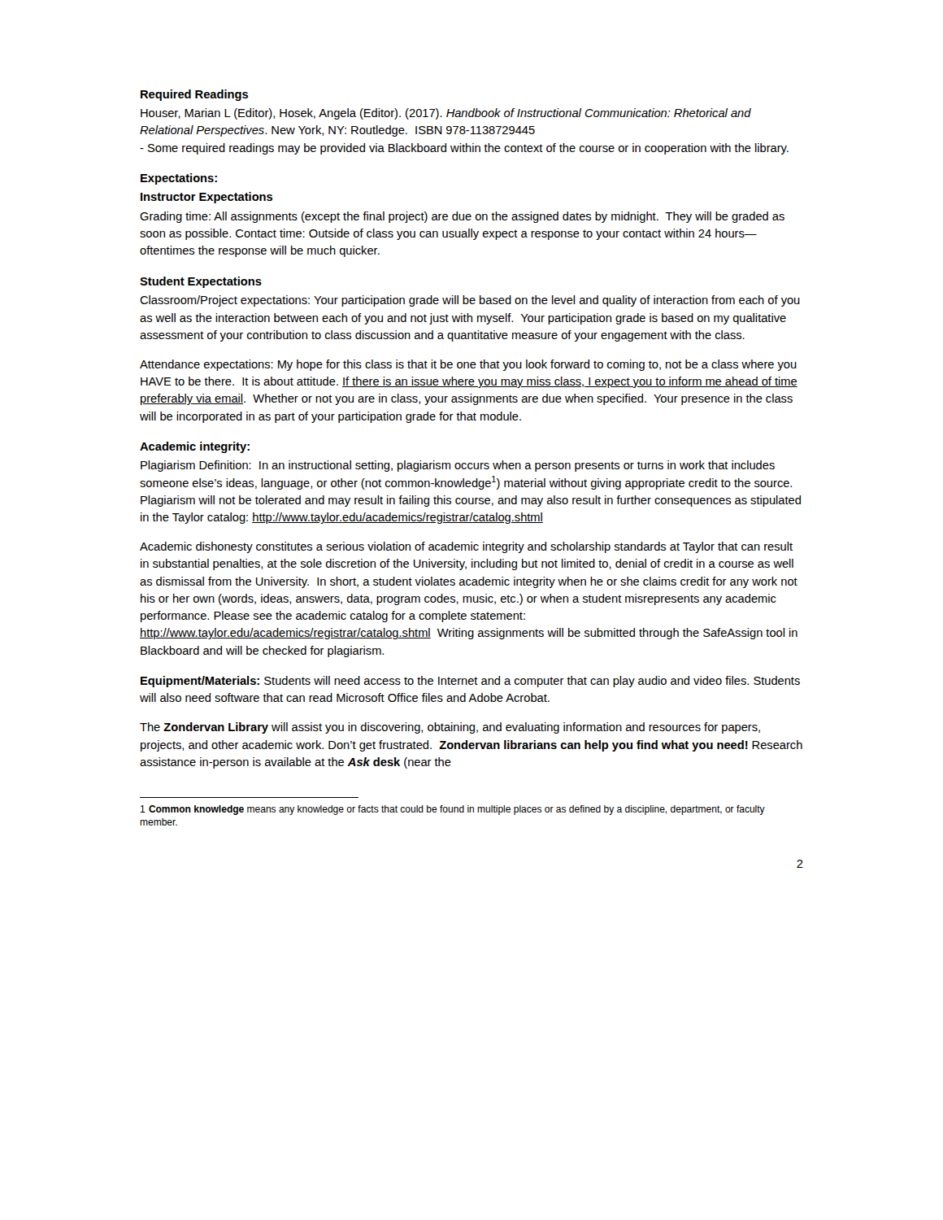Required Readings
Houser, Marian L (Editor), Hosek, Angela (Editor). (2017). Handbook of Instructional Communication: Rhetorical and Relational Perspectives. New York, NY: Routledge. ISBN 978-1138729445
- Some required readings may be provided via Blackboard within the context of the course or in cooperation with the library.
Expectations:
Instructor Expectations
Grading time: All assignments (except the final project) are due on the assigned dates by midnight. They will be graded as soon as possible. Contact time: Outside of class you can usually expect a response to your contact within 24 hours—oftentimes the response will be much quicker.
Student Expectations
Classroom/Project expectations: Your participation grade will be based on the level and quality of interaction from each of you as well as the interaction between each of you and not just with myself. Your participation grade is based on my qualitative assessment of your contribution to class discussion and a quantitative measure of your engagement with the class.
Attendance expectations: My hope for this class is that it be one that you look forward to coming to, not be a class where you HAVE to be there. It is about attitude. If there is an issue where you may miss class, I expect you to inform me ahead of time preferably via email. Whether or not you are in class, your assignments are due when specified. Your presence in the class will be incorporated in as part of your participation grade for that module.
Academic integrity:
Plagiarism Definition: In an instructional setting, plagiarism occurs when a person presents or turns in work that includes someone else’s ideas, language, or other (not common-knowledge1) material without giving appropriate credit to the source. Plagiarism will not be tolerated and may result in failing this course, and may also result in further consequences as stipulated in the Taylor catalog: http://www.taylor.edu/academics/registrar/catalog.shtml
Academic dishonesty constitutes a serious violation of academic integrity and scholarship standards at Taylor that can result in substantial penalties, at the sole discretion of the University, including but not limited to, denial of credit in a course as well as dismissal from the University. In short, a student violates academic integrity when he or she claims credit for any work not his or her own (words, ideas, answers, data, program codes, music, etc.) or when a student misrepresents any academic performance. Please see the academic catalog for a complete statement: http://www.taylor.edu/academics/registrar/catalog.shtml Writing assignments will be submitted through the SafeAssign tool in Blackboard and will be checked for plagiarism.
Equipment/Materials: Students will need access to the Internet and a computer that can play audio and video files. Students will also need software that can read Microsoft Office files and Adobe Acrobat.
The Zondervan Library will assist you in discovering, obtaining, and evaluating information and resources for papers, projects, and other academic work. Don’t get frustrated. Zondervan librarians can help you find what you need! Research assistance in-person is available at the Ask desk (near the
1 Common knowledge means any knowledge or facts that could be found in multiple places or as defined by a discipline, department, or faculty member.
2